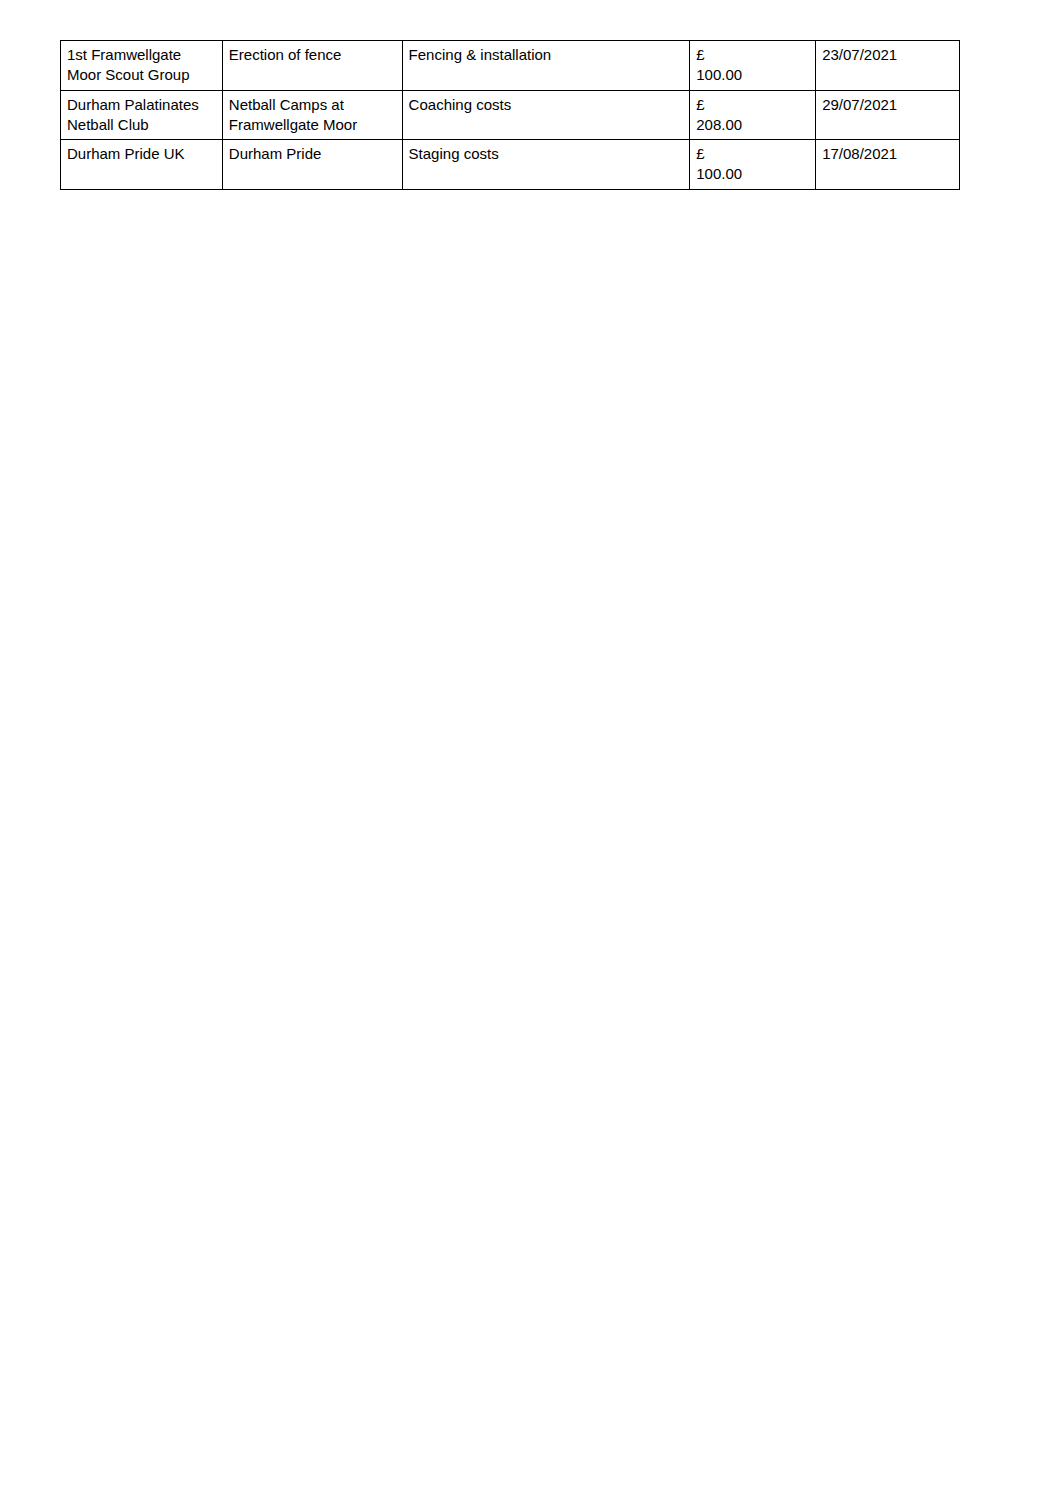| 1st Framwellgate Moor Scout Group | Erection of fence | Fencing & installation | £ 100.00 | 23/07/2021 |
| Durham Palatinates Netball Club | Netball Camps at Framwellgate Moor | Coaching costs | £ 208.00 | 29/07/2021 |
| Durham Pride UK | Durham Pride | Staging costs | £ 100.00 | 17/08/2021 |